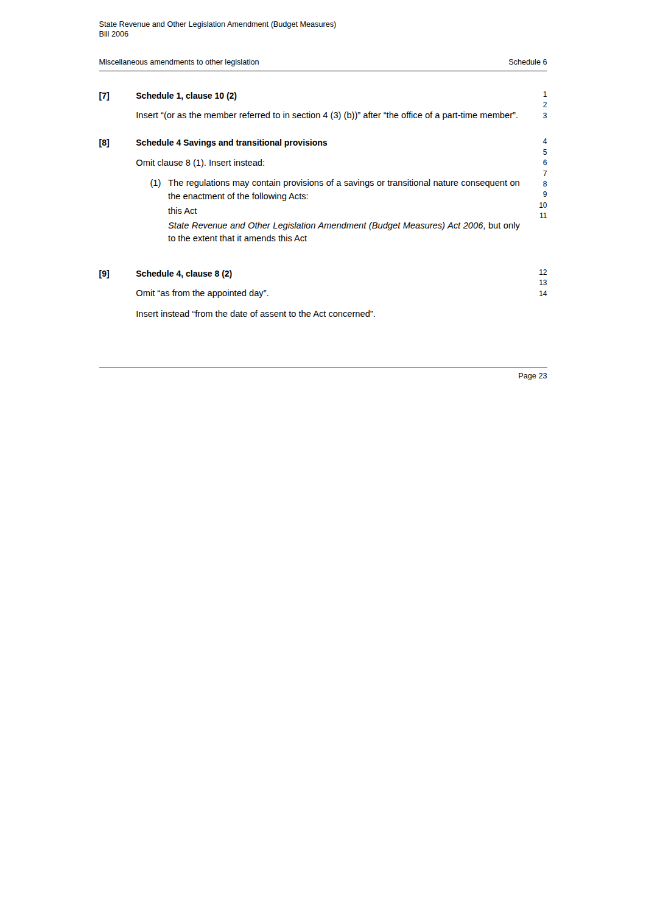State Revenue and Other Legislation Amendment (Budget Measures)
Bill 2006
Miscellaneous amendments to other legislation Schedule 6
[7]
Schedule 1, clause 10 (2)
Insert “(or as the member referred to in section 4 (3) (b))” after “the office of a part-time member”.
1 2 3
[8]
Schedule 4 Savings and transitional provisions
Omit clause 8 (1). Insert instead:
(1)
The regulations may contain provisions of a savings or transitional nature consequent on the enactment of the following Acts:
this Act
State Revenue and Other Legislation Amendment (Budget Measures) Act 2006, but only to the extent that it amends this Act
4 5 6 7 8 9 10 11
[9]
Schedule 4, clause 8 (2)
Omit “as from the appointed day”.
Insert instead “from the date of assent to the Act concerned”.
12 13 14
Page 23